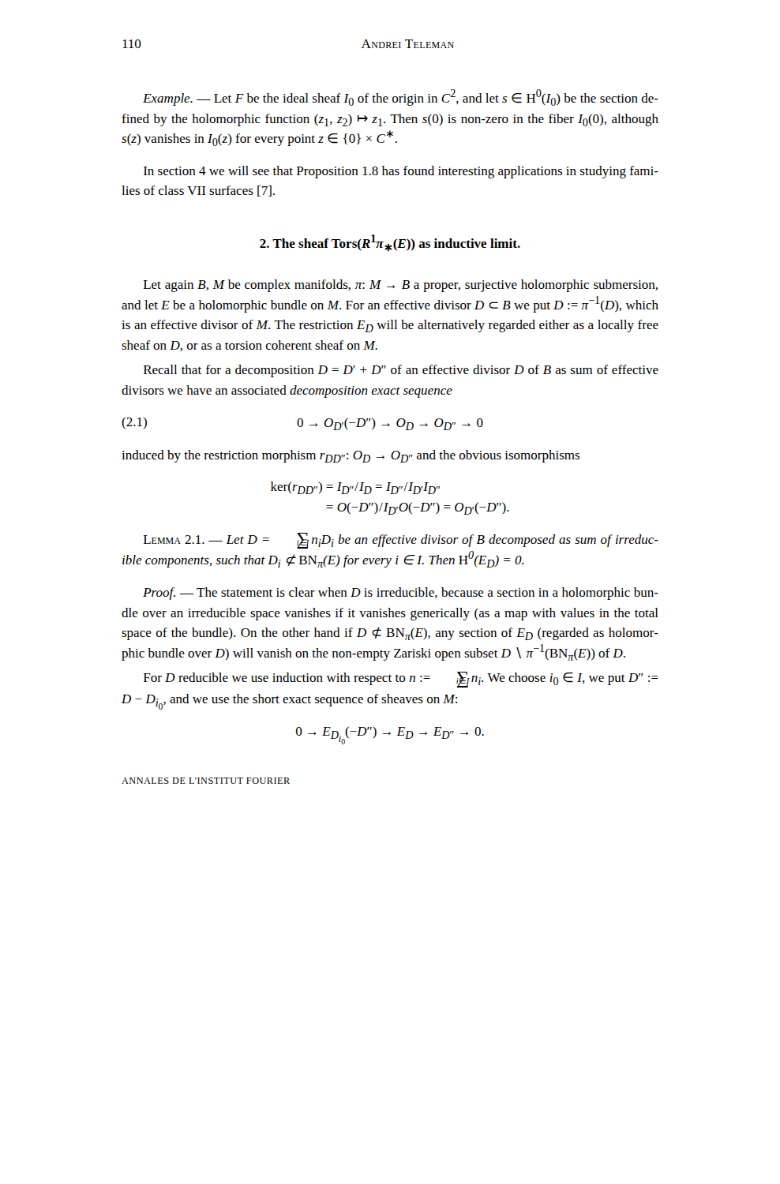110 Andrei Teleman
Example. — Let F be the ideal sheaf I0 of the origin in C2, and let s ∈ H0(I0) be the section defined by the holomorphic function (z1, z2) ↦ z1. Then s(0) is non-zero in the fiber I0(0), although s(z) vanishes in I0(z) for every point z ∈ {0} × C∗.
In section 4 we will see that Proposition 1.8 has found interesting applications in studying families of class VII surfaces [7].
2. The sheaf Tors(R1π∗(E)) as inductive limit.
Let again B, M be complex manifolds, π: M → B a proper, surjective holomorphic submersion, and let E be a holomorphic bundle on M. For an effective divisor D ⊂ B we put D := π−1(D), which is an effective divisor of M. The restriction ED will be alternatively regarded either as a locally free sheaf on D, or as a torsion coherent sheaf on M.
Recall that for a decomposition D = D′ + D″ of an effective divisor D of B as sum of effective divisors we have an associated decomposition exact sequence
(2.1) 0 → OD′(−D″) → OD → OD″ → 0
induced by the restriction morphism rDD″: OD → OD″ and the obvious isomorphisms
ker(rDD″)
=
ID″/ID = ID″/ID′ID″
=
O(−D″)/ID′O(−D″) = OD′(−D″).
Lemma 2.1. — Let D = ∑i∈I niDi be an effective divisor of B decomposed as sum of irreducible components, such that Di ⊄ BNπ(E) for every i ∈ I. Then H0(ED) = 0.
Proof. — The statement is clear when D is irreducible, because a section in a holomorphic bundle over an irreducible space vanishes if it vanishes generically (as a map with values in the total space of the bundle). On the other hand if D ⊄ BNπ(E), any section of ED (regarded as holomorphic bundle over D) will vanish on the non-empty Zariski open subset D ∖ π−1(BNπ(E)) of D.
For D reducible we use induction with respect to n := ∑i∈I ni. We choose i0 ∈ I, we put D″ := D − Di0, and we use the short exact sequence of sheaves on M:
0 → EDi0(−D″) → ED → ED″ → 0.
Annales de l'institut Fourier